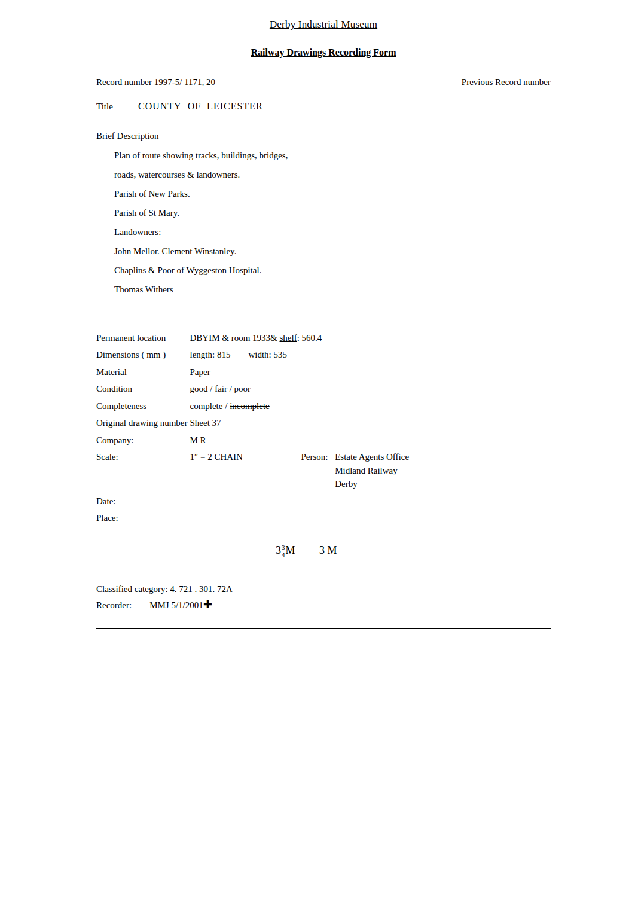Derby Industrial Museum
Railway Drawings Recording Form
Record number 1997-5/ 1171, 20 Previous Record number
Title COUNTY OF LEICESTER
Brief Description
Plan of route showing tracks, buildings, bridges,
roads, watercourses & landowners.
Parish of New Parks.
Parish of St Mary.
Landowners:
John Mellor. Clement Winstanley.
Chaplins & Poor of Wyggeston Hospital.
Thomas Withers
| Permanent location | DBYIM & room 19 33 & shelf : 560.4 |
| Dimensions ( mm ) | length: 815 width: 535 |
| Material | Paper |
| Condition | good / fair / poor |
| Completeness | complete / incomplete |
| Original drawing number | Sheet 37 |
| Company: | M R |
| Scale: | 1″ = 2 CHAIN Person: Estate Agents Office Midland Railway Derby |
| Date: | |
| Place: | |
334 M — 3 M
Classified category: 4. 721 . 301. 72A
Recorder: MMJ 5/1/2001 ✚